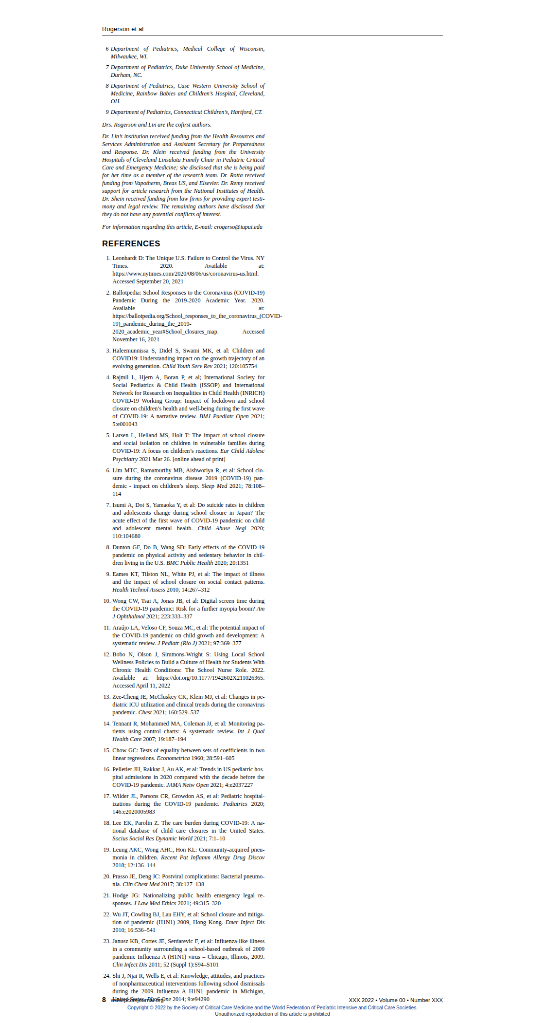Rogerson et al
6 Department of Pediatrics, Medical College of Wisconsin, Milwaukee, WI.
7 Department of Pediatrics, Duke University School of Medicine, Durham, NC.
8 Department of Pediatrics, Case Western University School of Medicine, Rainbow Babies and Children’s Hospital, Cleveland, OH.
9 Department of Pediatrics, Connecticut Children’s, Hartford, CT.
Drs. Rogerson and Lin are the cofirst authors.
Dr. Lin’s institution received funding from the Health Resources and Services Administration and Assistant Secretary for Preparedness and Response. Dr. Klein received funding from the University Hospitals of Cleveland Linsalata Family Chair in Pediatric Critical Care and Emergency Medicine; she disclosed that she is being paid for her time as a member of the research team. Dr. Rotta received funding from Vapotherm, Breas US, and Elsevier. Dr. Remy received support for article research from the National Institutes of Health. Dr. Shein received funding from law firms for providing expert testimony and legal review. The remaining authors have disclosed that they do not have any potential conflicts of interest.
For information regarding this article, E-mail: crogerso@iupui.edu
REFERENCES
Leonhardt D: The Unique U.S. Failure to Control the Virus. NY Times. 2020. Available at: https://www.nytimes.com/2020/08/06/us/coronavirus-us.html. Accessed September 20, 2021
Ballotpedia: School Responses to the Coronavirus (COVID-19) Pandemic During the 2019-2020 Academic Year. 2020. Available at: https://ballotpedia.org/School_responses_to_the_coronavirus_(COVID-19)_pandemic_during_the_2019-2020_academic_year#School_closures_map. Accessed November 16, 2021
Haleemunnissa S, Didel S, Swami MK, et al: Children and COVID19: Understanding impact on the growth trajectory of an evolving generation. Child Youth Serv Rev 2021; 120:105754
Rajmil L, Hjern A, Boran P, et al; International Society for Social Pediatrics & Child Health (ISSOP) and International Network for Research on Inequalities in Child Health (INRICH) COVID-19 Working Group: Impact of lockdown and school closure on children’s health and well-being during the first wave of COVID-19: A narrative review. BMJ Paediatr Open 2021; 5:e001043
Larsen L, Helland MS, Holt T: The impact of school closure and social isolation on children in vulnerable families during COVID-19: A focus on children’s reactions. Eur Child Adolesc Psychiatry 2021 Mar 26. [online ahead of print]
Lim MTC, Ramamurthy MB, Aishworiya R, et al: School closure during the coronavirus disease 2019 (COVID-19) pandemic - impact on children’s sleep. Sleep Med 2021; 78:108–114
Isumi A, Doi S, Yamaoka Y, et al: Do suicide rates in children and adolescents change during school closure in Japan? The acute effect of the first wave of COVID-19 pandemic on child and adolescent mental health. Child Abuse Negl 2020; 110:104680
Dunton GF, Do B, Wang SD: Early effects of the COVID-19 pandemic on physical activity and sedentary behavior in children living in the U.S. BMC Public Health 2020; 20:1351
Eames KT, Tilston NL, White PJ, et al: The impact of illness and the impact of school closure on social contact patterns. Health Technol Assess 2010; 14:267–312
Wong CW, Tsai A, Jonas JB, et al: Digital screen time during the COVID-19 pandemic: Risk for a further myopia boom? Am J Ophthalmol 2021; 223:333–337
Araújo LA, Veloso CF, Souza MC, et al: The potential impact of the COVID-19 pandemic on child growth and development: A systematic review. J Pediatr (Rio J) 2021; 97:369–377
Bobo N, Olson J, Simmons-Wright S: Using Local School Wellness Policies to Build a Culture of Health for Students With Chronic Health Conditions: The School Nurse Role. 2022. Available at: https://doi.org/10.1177/1942602X211026365. Accessed April 11, 2022
Zee-Cheng JE, McCluskey CK, Klein MJ, et al: Changes in pediatric ICU utilization and clinical trends during the coronavirus pandemic. Chest 2021; 160:529–537
Tennant R, Mohammed MA, Coleman JJ, et al: Monitoring patients using control charts: A systematic review. Int J Qual Health Care 2007; 19:187–194
Chow GC: Tests of equality between sets of coefficients in two linear regressions. Econometrica 1960; 28:591–605
Pelletier JH, Rakkar J, Au AK, et al: Trends in US pediatric hospital admissions in 2020 compared with the decade before the COVID-19 pandemic. JAMA Netw Open 2021; 4:e2037227
Wilder JL, Parsons CR, Growdon AS, et al: Pediatric hospitalizations during the COVID-19 pandemic. Pediatrics 2020; 146:e2020005983
Lee EK, Parolin Z. The care burden during COVID-19: A national database of child care closures in the United States. Socius Sociol Res Dynamic World 2021; 7:1–10
Leung AKC, Wong AHC, Hon KL: Community-acquired pneumonia in children. Recent Pat Inflamm Allergy Drug Discov 2018; 12:136–144
Prasso JE, Deng JC: Postviral complications: Bacterial pneumonia. Clin Chest Med 2017; 38:127–138
Hodge JG: Nationalizing public health emergency legal responses. J Law Med Ethics 2021; 49:315–320
Wu JT, Cowling BJ, Lau EHY, et al: School closure and mitigation of pandemic (H1N1) 2009, Hong Kong. Emer Infect Dis 2010; 16:536–541
Janusz KB, Cortes JE, Serdarevic F, et al: Influenza-like illness in a community surrounding a school-based outbreak of 2009 pandemic Influenza A (H1N1) virus – Chicago, Illinois, 2009. Clin Infect Dis 2011; 52 (Suppl 1):S94–S101
Shi J, Njai R, Wells E, et al: Knowledge, attitudes, and practices of nonpharmaceutical interventions following school dismissals during the 2009 Influenza A H1N1 pandemic in Michigan, United States. PLoS One 2014; 9:e94290
8 www.pccmjournal.org
XXX 2022 • Volume 00 • Number XXX
Copyright © 2022 by the Society of Critical Care Medicine and the World Federation of Pediatric Intensive and Critical Care Societies.
Unauthorized reproduction of this article is prohibited